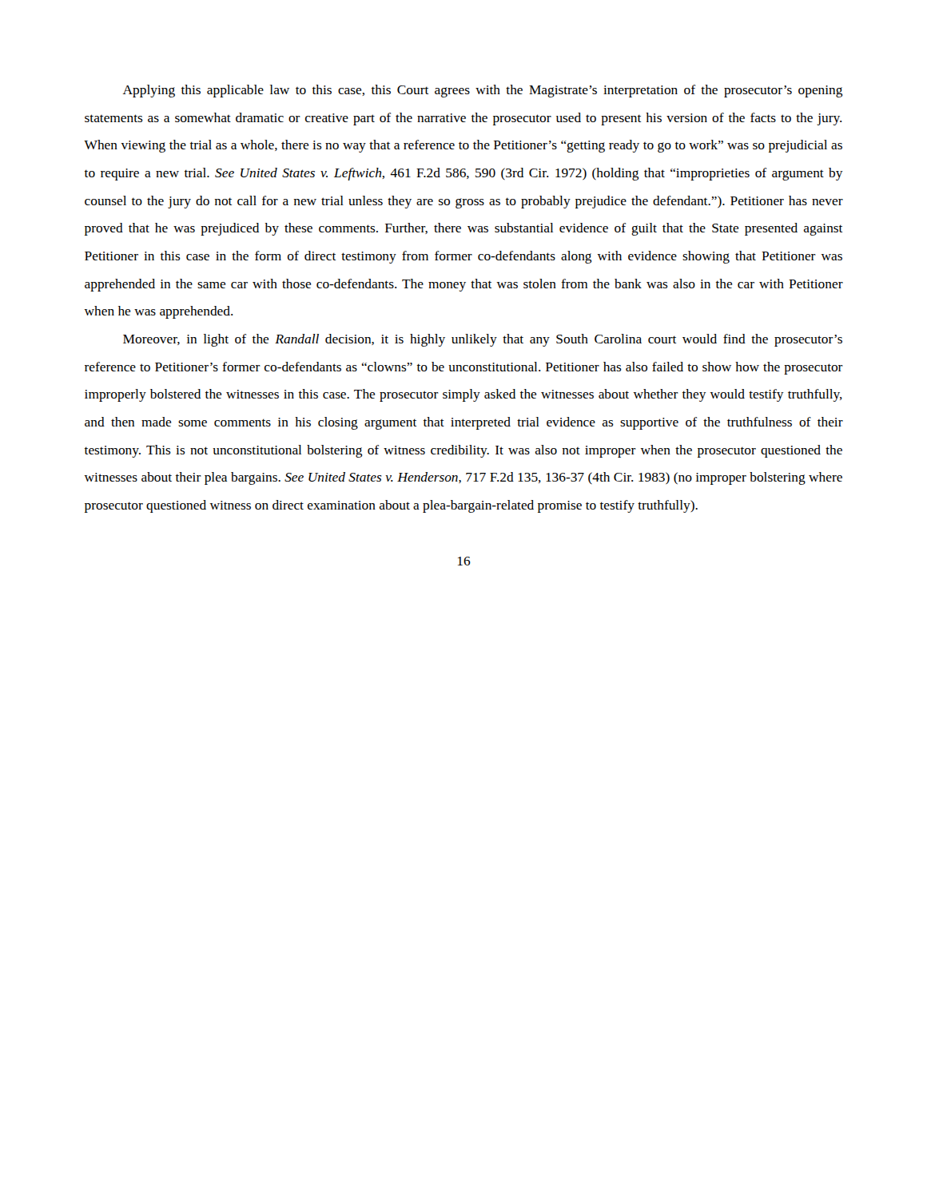Applying this applicable law to this case, this Court agrees with the Magistrate’s interpretation of the prosecutor’s opening statements as a somewhat dramatic or creative part of the narrative the prosecutor used to present his version of the facts to the jury. When viewing the trial as a whole, there is no way that a reference to the Petitioner’s “getting ready to go to work” was so prejudicial as to require a new trial. See United States v. Leftwich, 461 F.2d 586, 590 (3rd Cir. 1972) (holding that “improprieties of argument by counsel to the jury do not call for a new trial unless they are so gross as to probably prejudice the defendant.”). Petitioner has never proved that he was prejudiced by these comments. Further, there was substantial evidence of guilt that the State presented against Petitioner in this case in the form of direct testimony from former co-defendants along with evidence showing that Petitioner was apprehended in the same car with those co-defendants. The money that was stolen from the bank was also in the car with Petitioner when he was apprehended.
Moreover, in light of the Randall decision, it is highly unlikely that any South Carolina court would find the prosecutor’s reference to Petitioner’s former co-defendants as “clowns” to be unconstitutional. Petitioner has also failed to show how the prosecutor improperly bolstered the witnesses in this case. The prosecutor simply asked the witnesses about whether they would testify truthfully, and then made some comments in his closing argument that interpreted trial evidence as supportive of the truthfulness of their testimony. This is not unconstitutional bolstering of witness credibility. It was also not improper when the prosecutor questioned the witnesses about their plea bargains. See United States v. Henderson, 717 F.2d 135, 136-37 (4th Cir. 1983) (no improper bolstering where prosecutor questioned witness on direct examination about a plea-bargain-related promise to testify truthfully).
16